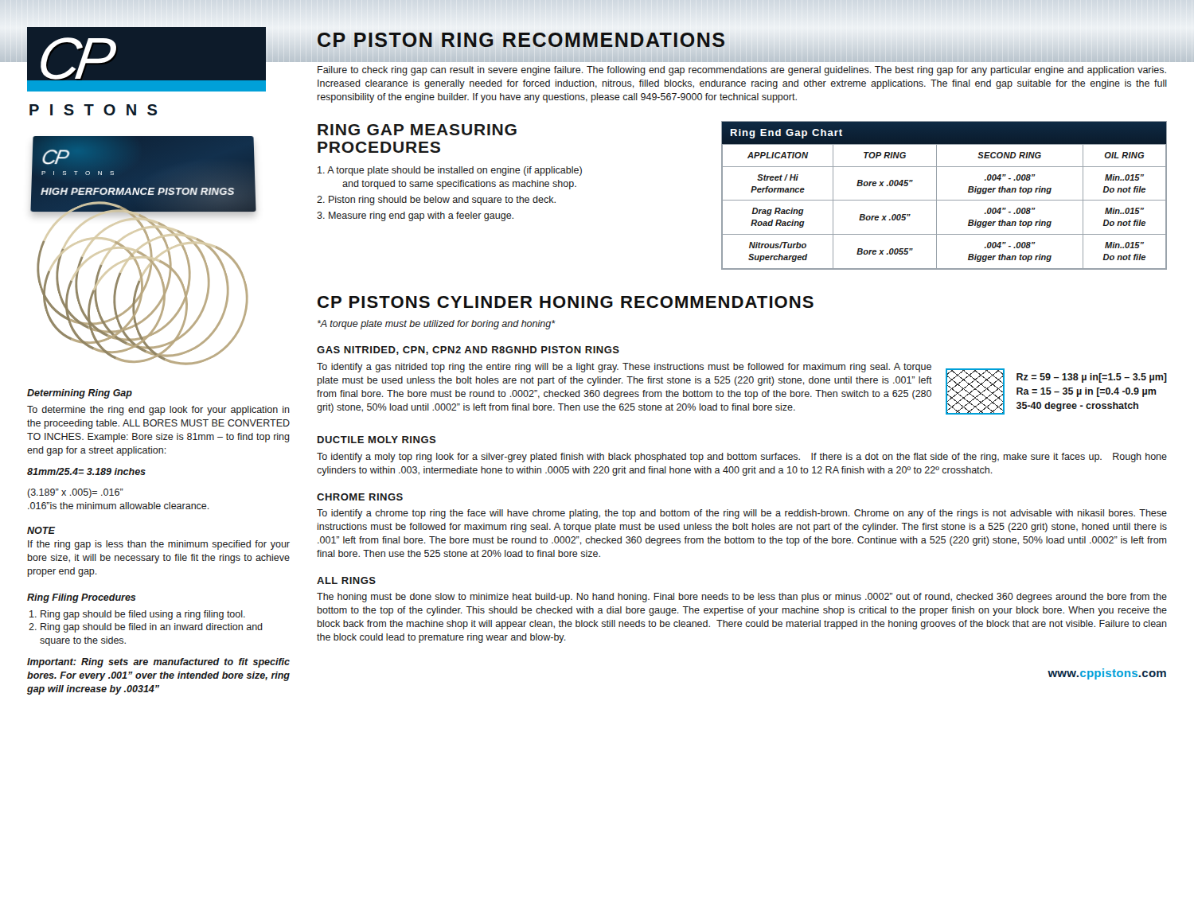CP
PISTONS
CP
P I S T O N S
HIGH PERFORMANCE PISTON RINGS
www.cppistons.com
Determining Ring Gap
To determine the ring end gap look for your application in the proceeding table. ALL BORES MUST BE CONVERTED TO INCHES. Example: Bore size is 81mm – to find top ring end gap for a street application:
81mm/25.4= 3.189 inches
(3.189” x .005)= .016”
.016”is the minimum allowable clearance.
NOTE
If the ring gap is less than the minimum specified for your bore size, it will be necessary to file fit the rings to achieve proper end gap.
Ring Filing Procedures
Ring gap should be filed using a ring filing tool.
Ring gap should be filed in an inward direction and square to the sides.
Important: Ring sets are manufactured to fit specific bores. For every .001” over the intended bore size, ring gap will increase by .00314”
CP PISTON RING RECOMMENDATIONS
Failure to check ring gap can result in severe engine failure. The following end gap recommendations are general guidelines. The best ring gap for any particular engine and application varies. Increased clearance is generally needed for forced induction, nitrous, filled blocks, endurance racing and other extreme applications. The final end gap suitable for the engine is the full responsibility of the engine builder. If you have any questions, please call 949-567-9000 for technical support.
RING GAP MEASURING
PROCEDURES
1. A torque plate should be installed on engine (if applicable)and torqued to same specifications as machine shop.
2. Piston ring should be below and square to the deck.
3. Measure ring end gap with a feeler gauge.
Ring End Gap Chart
| APPLICATION | TOP RING | SECOND RING | OIL RING |
| --- | --- | --- | --- |
| Street / Hi Performance | Bore x .0045” | .004” - .008” Bigger than top ring | Min..015” Do not file |
| Drag Racing Road Racing | Bore x .005” | .004” - .008” Bigger than top ring | Min..015” Do not file |
| Nitrous/Turbo Supercharged | Bore x .0055” | .004” - .008” Bigger than top ring | Min..015” Do not file |
CP PISTONS CYLINDER HONING RECOMMENDATIONS
*A torque plate must be utilized for boring and honing*
GAS NITRIDED, CPN, CPN2 AND R8GNHD PISTON RINGS
To identify a gas nitrided top ring the entire ring will be a light gray. These instructions must be followed for maximum ring seal. A torque plate must be used unless the bolt holes are not part of the cylinder. The first stone is a 525 (220 grit) stone, done until there is .001” left from final bore. The bore must be round to .0002”, checked 360 degrees from the bottom to the top of the bore. Then switch to a 625 (280 grit) stone, 50% load until .0002” is left from final bore. Then use the 625 stone at 20% load to final bore size.
Rz = 59 – 138 µ in[=1.5 – 3.5 µm]
Ra = 15 – 35 µ in [=0.4 -0.9 µm
35-40 degree - crosshatch
DUCTILE MOLY RINGS
To identify a moly top ring look for a silver-grey plated finish with black phosphated top and bottom surfaces. If there is a dot on the flat side of the ring, make sure it faces up. Rough hone cylinders to within .003, intermediate hone to within .0005 with 220 grit and final hone with a 400 grit and a 10 to 12 RA finish with a 20º to 22º crosshatch.
CHROME RINGS
To identify a chrome top ring the face will have chrome plating, the top and bottom of the ring will be a reddish-brown. Chrome on any of the rings is not advisable with nikasil bores. These instructions must be followed for maximum ring seal. A torque plate must be used unless the bolt holes are not part of the cylinder. The first stone is a 525 (220 grit) stone, honed until there is .001” left from final bore. The bore must be round to .0002”, checked 360 degrees from the bottom to the top of the bore. Continue with a 525 (220 grit) stone, 50% load until .0002” is left from final bore. Then use the 525 stone at 20% load to final bore size.
ALL RINGS
The honing must be done slow to minimize heat build-up. No hand honing. Final bore needs to be less than plus or minus .0002” out of round, checked 360 degrees around the bore from the bottom to the top of the cylinder. This should be checked with a dial bore gauge. The expertise of your machine shop is critical to the proper finish on your block bore. When you receive the block back from the machine shop it will appear clean, the block still needs to be cleaned. There could be material trapped in the honing grooves of the block that are not visible. Failure to clean the block could lead to premature ring wear and blow-by.
www.cppistons.com